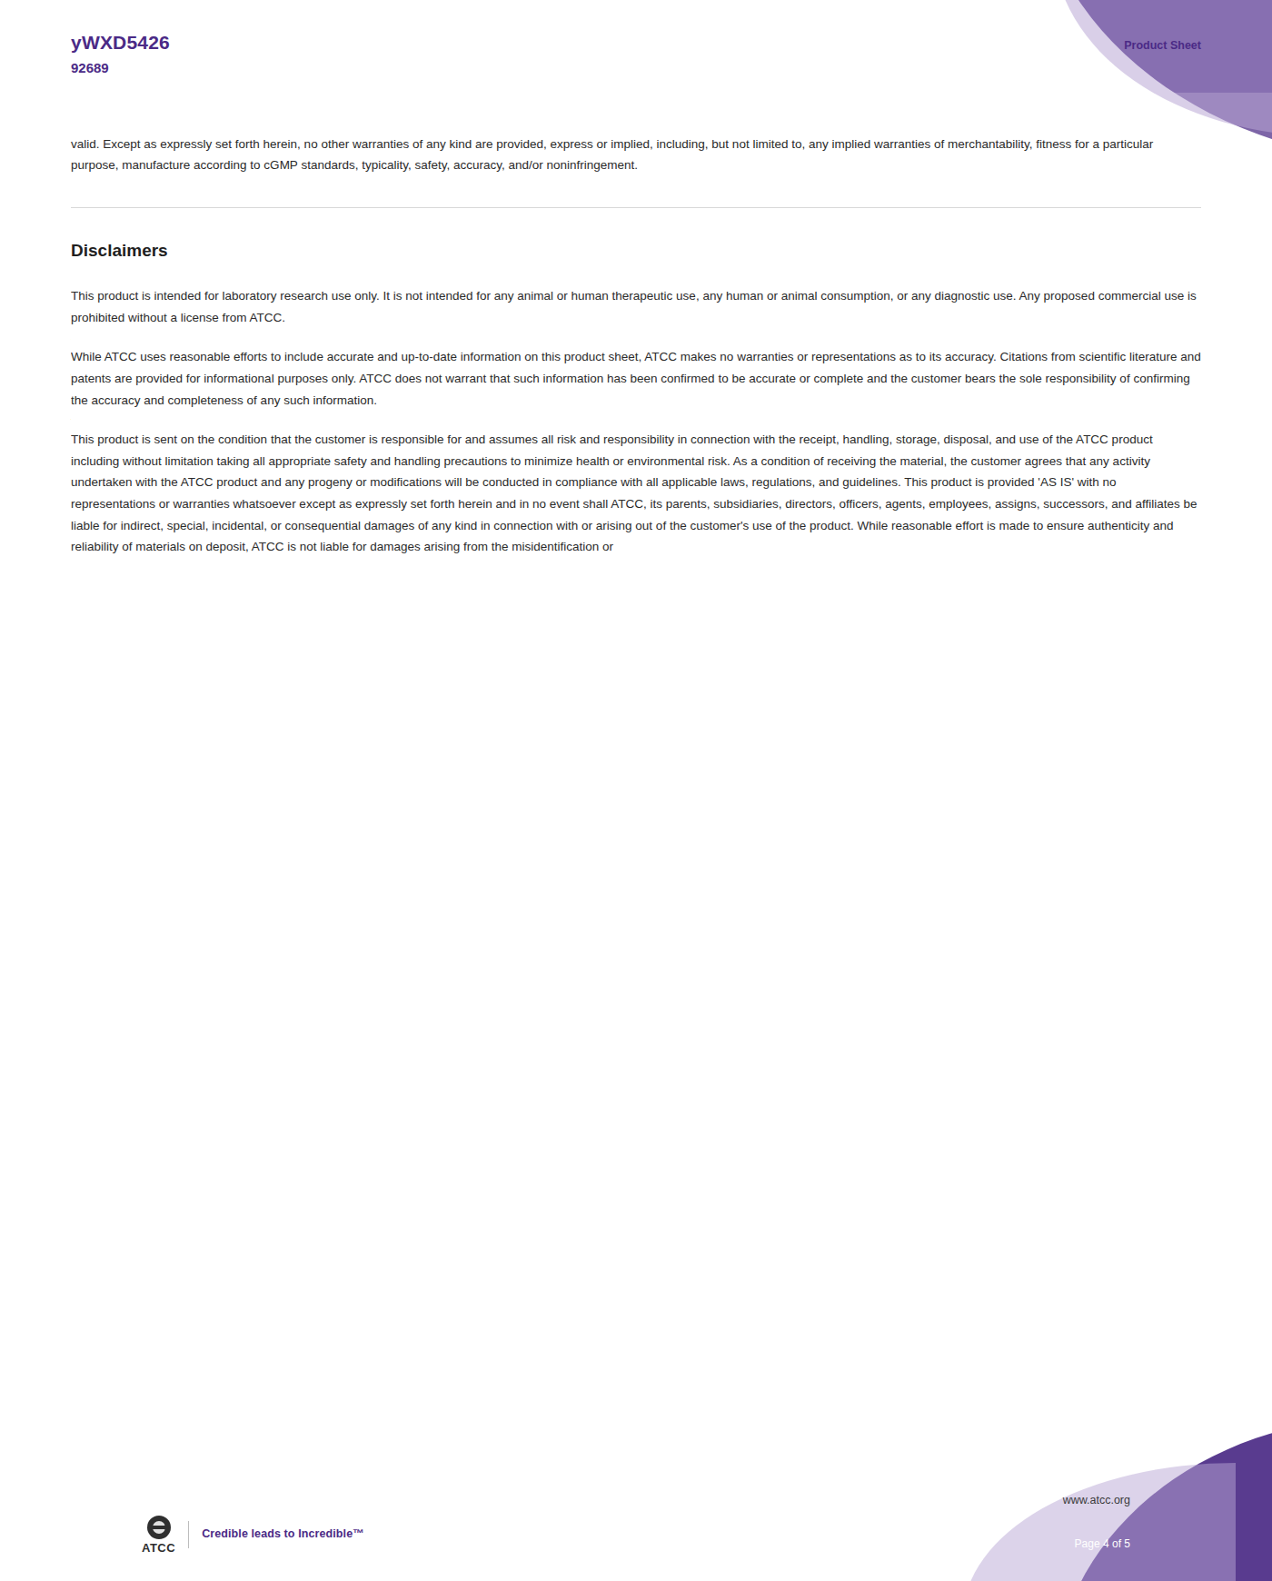yWXD5426
92689
Product Sheet
valid. Except as expressly set forth herein, no other warranties of any kind are provided, express or implied, including, but not limited to, any implied warranties of merchantability, fitness for a particular purpose, manufacture according to cGMP standards, typicality, safety, accuracy, and/or noninfringement.
Disclaimers
This product is intended for laboratory research use only. It is not intended for any animal or human therapeutic use, any human or animal consumption, or any diagnostic use. Any proposed commercial use is prohibited without a license from ATCC.
While ATCC uses reasonable efforts to include accurate and up-to-date information on this product sheet, ATCC makes no warranties or representations as to its accuracy. Citations from scientific literature and patents are provided for informational purposes only. ATCC does not warrant that such information has been confirmed to be accurate or complete and the customer bears the sole responsibility of confirming the accuracy and completeness of any such information.
This product is sent on the condition that the customer is responsible for and assumes all risk and responsibility in connection with the receipt, handling, storage, disposal, and use of the ATCC product including without limitation taking all appropriate safety and handling precautions to minimize health or environmental risk. As a condition of receiving the material, the customer agrees that any activity undertaken with the ATCC product and any progeny or modifications will be conducted in compliance with all applicable laws, regulations, and guidelines. This product is provided 'AS IS' with no representations or warranties whatsoever except as expressly set forth herein and in no event shall ATCC, its parents, subsidiaries, directors, officers, agents, employees, assigns, successors, and affiliates be liable for indirect, special, incidental, or consequential damages of any kind in connection with or arising out of the customer's use of the product. While reasonable effort is made to ensure authenticity and reliability of materials on deposit, ATCC is not liable for damages arising from the misidentification or
ATCC
Credible leads to Incredible™
www.atcc.org
Page 4 of 5